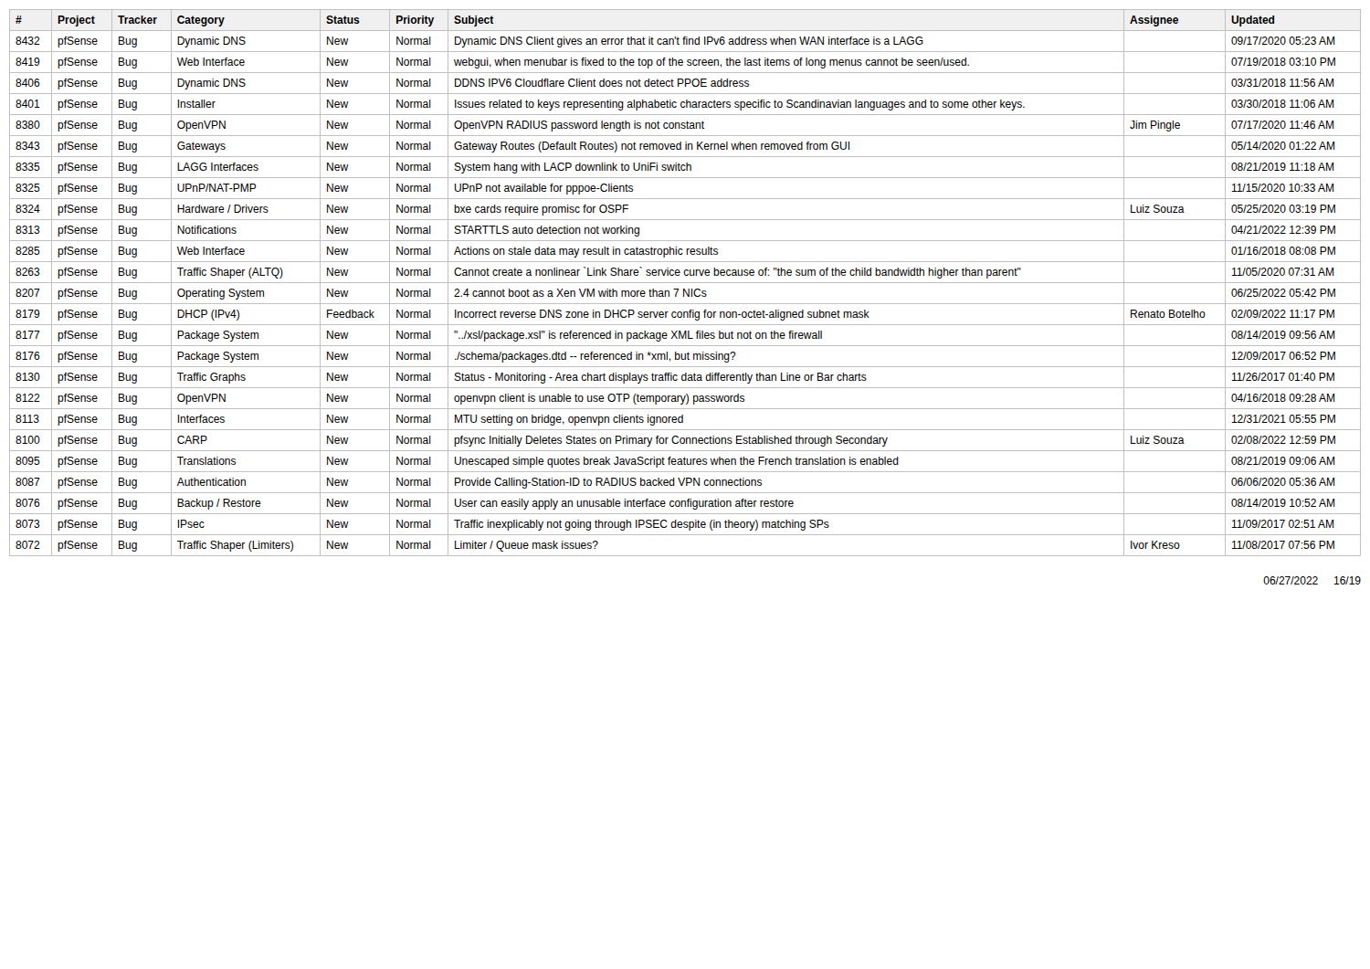| # | Project | Tracker | Category | Status | Priority | Subject | Assignee | Updated |
| --- | --- | --- | --- | --- | --- | --- | --- | --- |
| 8432 | pfSense | Bug | Dynamic DNS | New | Normal | Dynamic DNS Client gives an error that it can't find IPv6 address when WAN interface is a LAGG | | 09/17/2020 05:23 AM |
| 8419 | pfSense | Bug | Web Interface | New | Normal | webgui, when menubar is fixed to the top of the screen, the last items of long menus cannot be seen/used. | | 07/19/2018 03:10 PM |
| 8406 | pfSense | Bug | Dynamic DNS | New | Normal | DDNS IPV6 Cloudflare Client does not detect PPOE address | | 03/31/2018 11:56 AM |
| 8401 | pfSense | Bug | Installer | New | Normal | Issues related to keys representing alphabetic characters specific to Scandinavian languages and to some other keys. | | 03/30/2018 11:06 AM |
| 8380 | pfSense | Bug | OpenVPN | New | Normal | OpenVPN RADIUS password length is not constant | Jim Pingle | 07/17/2020 11:46 AM |
| 8343 | pfSense | Bug | Gateways | New | Normal | Gateway Routes (Default Routes) not removed in Kernel when removed from GUI | | 05/14/2020 01:22 AM |
| 8335 | pfSense | Bug | LAGG Interfaces | New | Normal | System hang with LACP downlink to UniFi switch | | 08/21/2019 11:18 AM |
| 8325 | pfSense | Bug | UPnP/NAT-PMP | New | Normal | UPnP not available for pppoe-Clients | | 11/15/2020 10:33 AM |
| 8324 | pfSense | Bug | Hardware / Drivers | New | Normal | bxe cards require promisc for OSPF | Luiz Souza | 05/25/2020 03:19 PM |
| 8313 | pfSense | Bug | Notifications | New | Normal | STARTTLS auto detection not working | | 04/21/2022 12:39 PM |
| 8285 | pfSense | Bug | Web Interface | New | Normal | Actions on stale data may result in catastrophic results | | 01/16/2018 08:08 PM |
| 8263 | pfSense | Bug | Traffic Shaper (ALTQ) | New | Normal | Cannot create a nonlinear `Link Share` service curve because of: "the sum of the child bandwidth higher than parent" | | 11/05/2020 07:31 AM |
| 8207 | pfSense | Bug | Operating System | New | Normal | 2.4 cannot boot as a Xen VM with more than 7 NICs | | 06/25/2022 05:42 PM |
| 8179 | pfSense | Bug | DHCP (IPv4) | Feedback | Normal | Incorrect reverse DNS zone in DHCP server config for non-octet-aligned subnet mask | Renato Botelho | 02/09/2022 11:17 PM |
| 8177 | pfSense | Bug | Package System | New | Normal | "../xsl/package.xsl" is referenced in package XML files but not on the firewall | | 08/14/2019 09:56 AM |
| 8176 | pfSense | Bug | Package System | New | Normal | ./schema/packages.dtd -- referenced in *xml, but missing? | | 12/09/2017 06:52 PM |
| 8130 | pfSense | Bug | Traffic Graphs | New | Normal | Status - Monitoring - Area chart displays traffic data differently than Line or Bar charts | | 11/26/2017 01:40 PM |
| 8122 | pfSense | Bug | OpenVPN | New | Normal | openvpn client is unable to use OTP (temporary) passwords | | 04/16/2018 09:28 AM |
| 8113 | pfSense | Bug | Interfaces | New | Normal | MTU setting on bridge, openvpn clients ignored | | 12/31/2021 05:55 PM |
| 8100 | pfSense | Bug | CARP | New | Normal | pfsync Initially Deletes States on Primary for Connections Established through Secondary | Luiz Souza | 02/08/2022 12:59 PM |
| 8095 | pfSense | Bug | Translations | New | Normal | Unescaped simple quotes break JavaScript features when the French translation is enabled | | 08/21/2019 09:06 AM |
| 8087 | pfSense | Bug | Authentication | New | Normal | Provide Calling-Station-ID to RADIUS backed VPN connections | | 06/06/2020 05:36 AM |
| 8076 | pfSense | Bug | Backup / Restore | New | Normal | User can easily apply an unusable interface configuration after restore | | 08/14/2019 10:52 AM |
| 8073 | pfSense | Bug | IPsec | New | Normal | Traffic inexplicably not going through IPSEC despite (in theory) matching SPs | | 11/09/2017 02:51 AM |
| 8072 | pfSense | Bug | Traffic Shaper (Limiters) | New | Normal | Limiter / Queue mask issues? | Ivor Kreso | 11/08/2017 07:56 PM |
06/27/2022 16/19